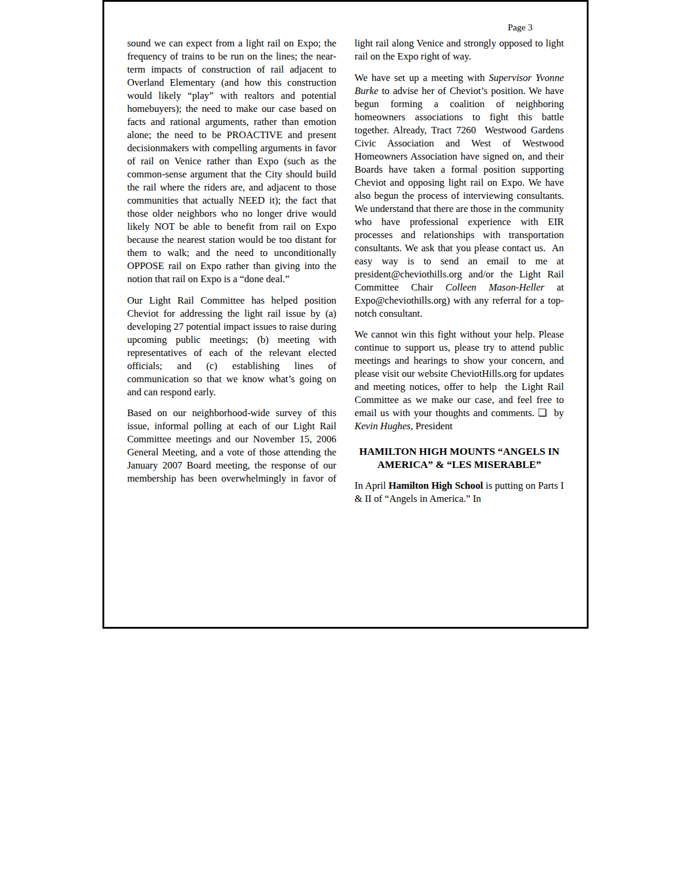Page 3
sound we can expect from a light rail on Expo; the frequency of trains to be run on the lines; the near-term impacts of construction of rail adjacent to Overland Elementary (and how this construction would likely “play” with realtors and potential homebuyers); the need to make our case based on facts and rational arguments, rather than emotion alone; the need to be PROACTIVE and present decisionmakers with compelling arguments in favor of rail on Venice rather than Expo (such as the common-sense argument that the City should build the rail where the riders are, and adjacent to those communities that actually NEED it); the fact that those older neighbors who no longer drive would likely NOT be able to benefit from rail on Expo because the nearest station would be too distant for them to walk; and the need to unconditionally OPPOSE rail on Expo rather than giving into the notion that rail on Expo is a “done deal.”
Our Light Rail Committee has helped position Cheviot for addressing the light rail issue by (a) developing 27 potential impact issues to raise during upcoming public meetings; (b) meeting with representatives of each of the relevant elected officials; and (c) establishing lines of communication so that we know what’s going on and can respond early.
Based on our neighborhood-wide survey of this issue, informal polling at each of our Light Rail Committee meetings and our November 15, 2006 General Meeting, and a vote of those attending the January 2007 Board meeting, the response of our membership has been overwhelmingly in favor of light rail along Venice and strongly opposed to light rail on the Expo right of way.
We have set up a meeting with Supervisor Yvonne Burke to advise her of Cheviot’s position. We have begun forming a coalition of neighboring homeowners associations to fight this battle together. Already, Tract 7260 Westwood Gardens Civic Association and West of Westwood Homeowners Association have signed on, and their Boards have taken a formal position supporting Cheviot and opposing light rail on Expo. We have also begun the process of interviewing consultants. We understand that there are those in the community who have professional experience with EIR processes and relationships with transportation consultants. We ask that you please contact us. An easy way is to send an email to me at president@cheviothills.org and/or the Light Rail Committee Chair Colleen Mason-Heller at Expo@cheviothills.org) with any referral for a top-notch consultant.
We cannot win this fight without your help. Please continue to support us, please try to attend public meetings and hearings to show your concern, and please visit our website CheviotHills.org for updates and meeting notices, offer to help the Light Rail Committee as we make our case, and feel free to email us with your thoughts and comments. ❑ by Kevin Hughes, President
HAMILTON HIGH MOUNTS “ANGELS IN AMERICA” & “LES MISERABLE”
In April Hamilton High School is putting on Parts I & II of “Angels in America.” In